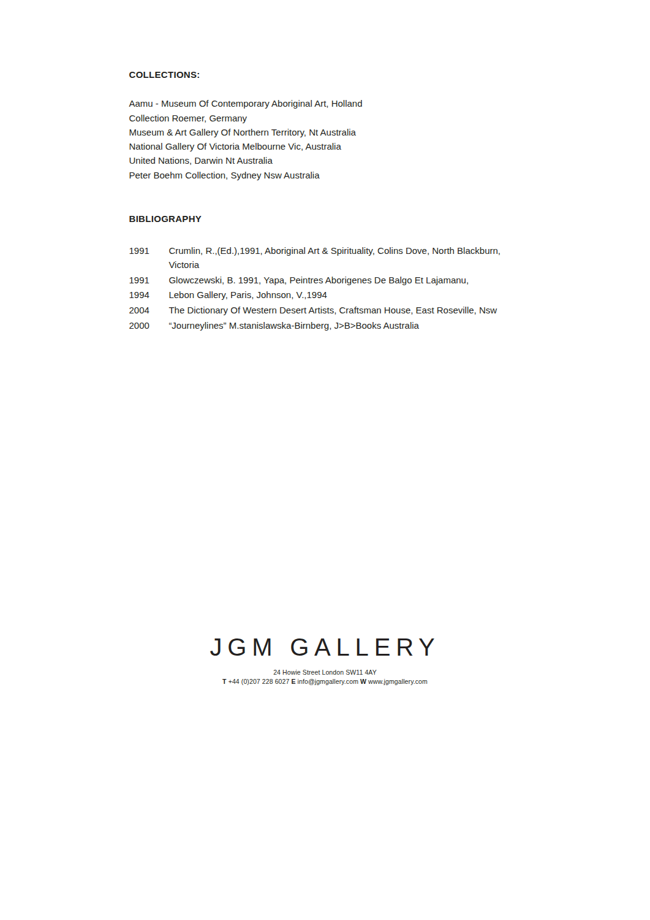Collections:
Aamu - Museum Of Contemporary Aboriginal Art, Holland
Collection Roemer, Germany
Museum & Art Gallery Of Northern Territory, Nt Australia
National Gallery Of Victoria Melbourne Vic, Australia
United Nations, Darwin Nt Australia
Peter Boehm Collection, Sydney Nsw Australia
Bibliography
| 1991 | Crumlin, R.,(Ed.),1991, Aboriginal Art & Spirituality, Colins Dove, North Blackburn, Victoria |
| 1991 | Glowczewski, B. 1991, Yapa, Peintres Aborigenes De Balgo Et Lajamanu, |
| 1994 | Lebon Gallery, Paris, Johnson, V.,1994 |
| 2004 | The Dictionary Of Western Desert Artists, Craftsman House, East Roseville, Nsw |
| 2000 | “Journeylines” M.stanislawska-Birnberg, J>B>Books Australia |
JGM GALLERY
24 Howie Street London SW11 4AY
T +44 (0)207 228 6027 E info@jgmgallery.com W www.jgmgallery.com